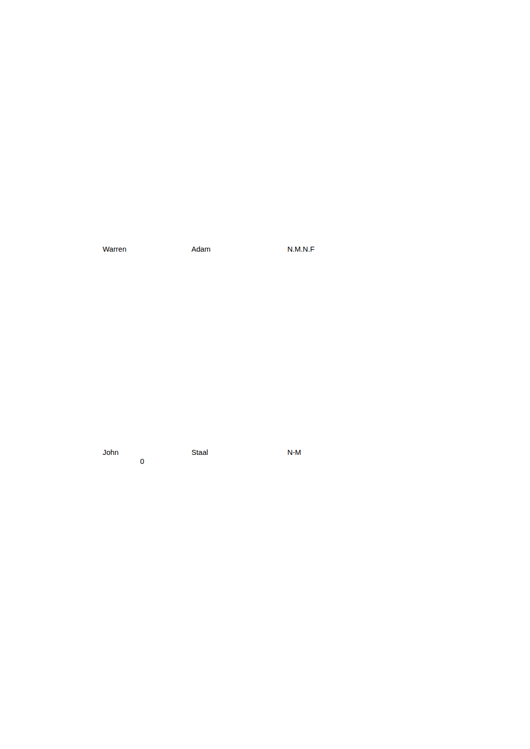Warren Adam N.M.N.F
John Staal N-M
0